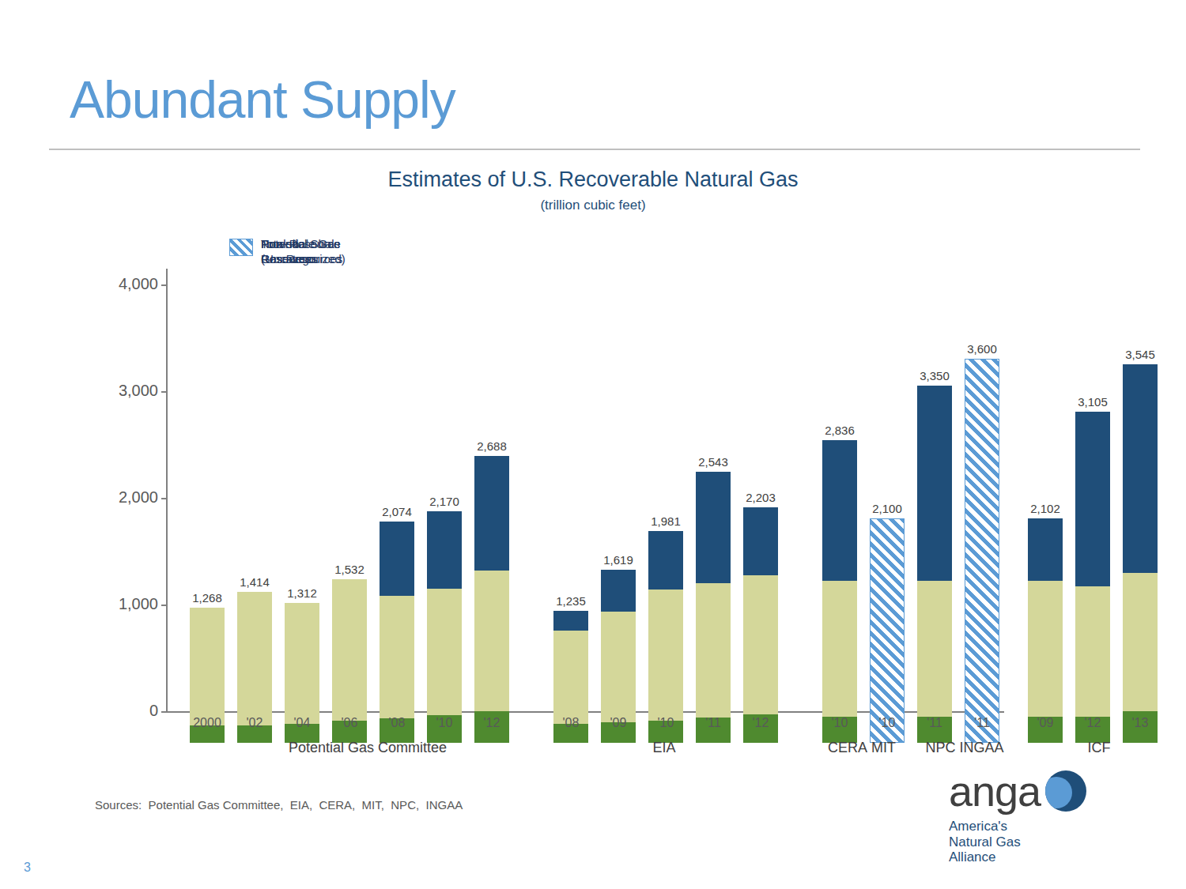Abundant Supply
Estimates of U.S. Recoverable Natural Gas
(trillion cubic feet)
Proved
Reserves
Non-shale Gas
Resources
Potential Shale
Gas Resources
Total Resource
(Uncategorized)
4,000
3,000
2,000
1,000
0
1,268
2000
1,414
'02
1,312
'04
1,532
'06
2,074
'08
2,170
'10
2,688
'12
Potential Gas Committee
1,235
'08
1,619
'09
1,981
'10
2,543
'11
2,203
'12
EIA
2,836
'10
2,100
'10
CERA MIT
3,350
'11
3,600
'11
NPC INGAA
2,102
'09
3,105
'12
3,545
'13
ICF
Sources: Potential Gas Committee, EIA, CERA, MIT, NPC, INGAA
3
anga
America's
Natural Gas
Alliance